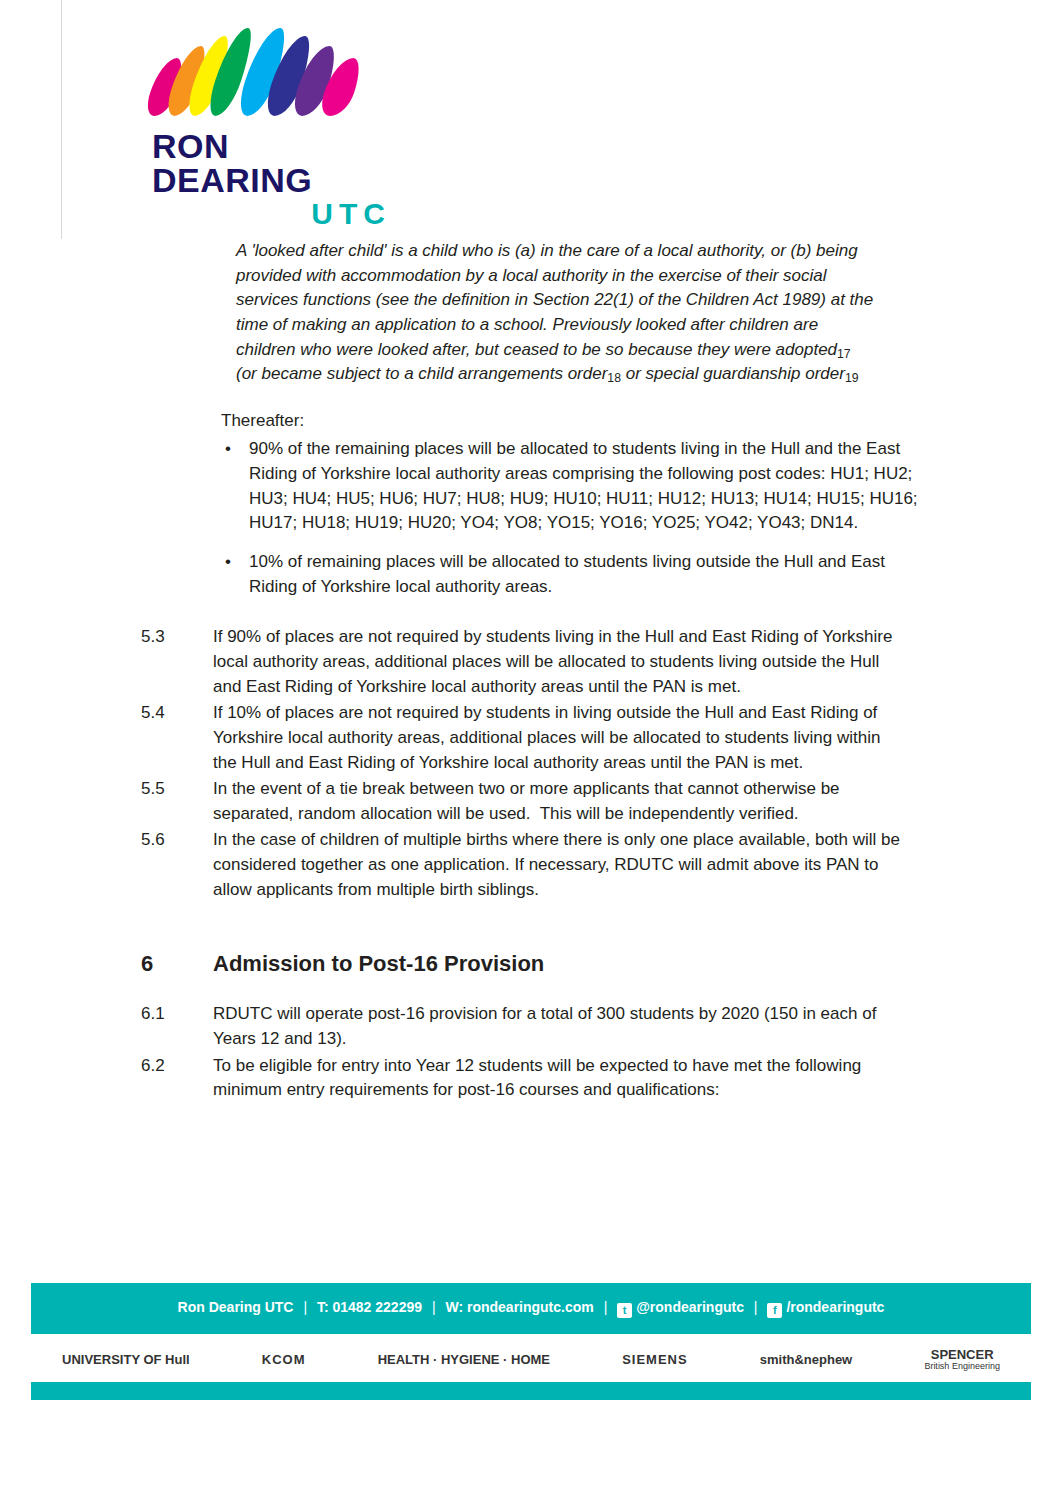RON DEARING UTC
A 'looked after child' is a child who is (a) in the care of a local authority, or (b) being provided with accommodation by a local authority in the exercise of their social services functions (see the definition in Section 22(1) of the Children Act 1989) at the time of making an application to a school. Previously looked after children are children who were looked after, but ceased to be so because they were adopted17 (or became subject to a child arrangements order18 or special guardianship order19
Thereafter:
90% of the remaining places will be allocated to students living in the Hull and the East Riding of Yorkshire local authority areas comprising the following post codes: HU1; HU2; HU3; HU4; HU5; HU6; HU7; HU8; HU9; HU10; HU11; HU12; HU13; HU14; HU15; HU16; HU17; HU18; HU19; HU20; YO4; YO8; YO15; YO16; YO25; YO42; YO43; DN14.
10% of remaining places will be allocated to students living outside the Hull and East Riding of Yorkshire local authority areas.
5.3
If 90% of places are not required by students living in the Hull and East Riding of Yorkshire local authority areas, additional places will be allocated to students living outside the Hull and East Riding of Yorkshire local authority areas until the PAN is met.
5.4
If 10% of places are not required by students in living outside the Hull and East Riding of Yorkshire local authority areas, additional places will be allocated to students living within the Hull and East Riding of Yorkshire local authority areas until the PAN is met.
5.5
In the event of a tie break between two or more applicants that cannot otherwise be separated, random allocation will be used. This will be independently verified.
5.6
In the case of children of multiple births where there is only one place available, both will be considered together as one application. If necessary, RDUTC will admit above its PAN to allow applicants from multiple birth siblings.
6 Admission to Post-16 Provision
6.1
RDUTC will operate post-16 provision for a total of 300 students by 2020 (150 in each of Years 12 and 13).
6.2
To be eligible for entry into Year 12 students will be expected to have met the following minimum entry requirements for post-16 courses and qualifications:
Ron Dearing UTC | T: 01482 222299 | W: rondearingutc.com | t@rondearingutc | f/rondearingutc
UNIVERSITY OF Hull
KCOM
HEALTH · HYGIENE · HOME
SIEMENS
smith&nephew
SPENCERBritish Engineering